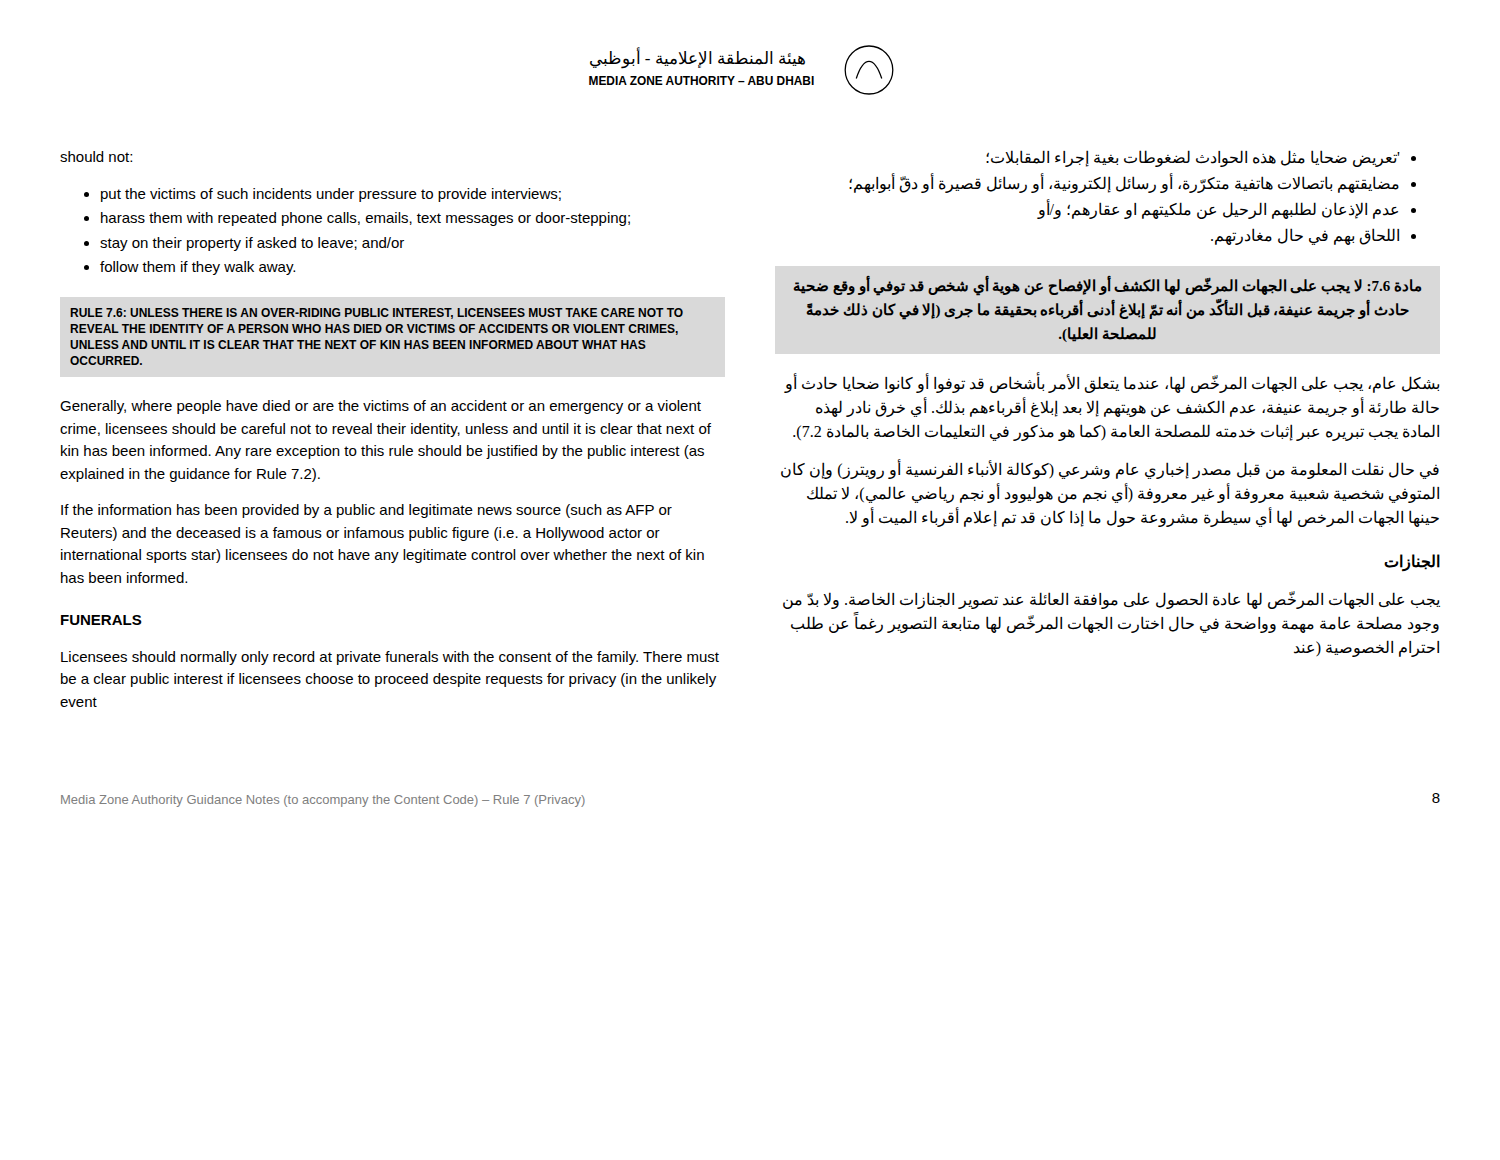should not:
put the victims of such incidents under pressure to provide interviews;
harass them with repeated phone calls, emails, text messages or door-stepping;
stay on their property if asked to leave; and/or
follow them if they walk away.
RULE 7.6: UNLESS THERE IS AN OVER-RIDING PUBLIC INTEREST, LICENSEES MUST TAKE CARE NOT TO REVEAL THE IDENTITY OF A PERSON WHO HAS DIED OR VICTIMS OF ACCIDENTS OR VIOLENT CRIMES, UNLESS AND UNTIL IT IS CLEAR THAT THE NEXT OF KIN HAS BEEN INFORMED ABOUT WHAT HAS OCCURRED.
Generally, where people have died or are the victims of an accident or an emergency or a violent crime, licensees should be careful not to reveal their identity, unless and until it is clear that next of kin has been informed. Any rare exception to this rule should be justified by the public interest (as explained in the guidance for Rule 7.2).
If the information has been provided by a public and legitimate news source (such as AFP or Reuters) and the deceased is a famous or infamous public figure (i.e. a Hollywood actor or international sports star) licensees do not have any legitimate control over whether the next of kin has been informed.
FUNERALS
Licensees should normally only record at private funerals with the consent of the family. There must be a clear public interest if licensees choose to proceed despite requests for privacy (in the unlikely event
'تعريض ضحايا مثل هذه الحوادث لضغوطات بغية إجراء المقابلات؛
مضايقتهم باتصالات هاتفية متكرّرة، أو رسائل إلكترونية، أو رسائل قصيرة أو دقّ أبوابهم؛
عدم الإذعان لطلبهم الرحيل عن ملكيتهم او عقارهم؛ و/أو
اللحاق بهم في حال مغادرتهم.
مادة 7.6: لا يجب على الجهات المرخّص لها الكشف أو الإفصاح عن هوية أي شخص قد توفي أو وقع ضحية حادث أو جريمة عنيفة، قبل التأكّد من أنه تمّ إبلاغ أدنى أقرباءه بحقيقة ما جرى (إلا في كان ذلك خدمةً للمصلحة العليا).
بشكل عام، يجب على الجهات المرخّص لها، عندما يتعلق الأمر بأشخاص قد توفوا أو كانوا ضحايا حادث أو حالة طارئة أو جريمة عنيفة، عدم الكشف عن هويتهم إلا بعد إبلاغ أقرباءهم بذلك. أي خرق نادر لهذه المادة يجب تبريره عبر إثبات خدمته للمصلحة العامة (كما هو مذكور في التعليمات الخاصة بالمادة 7.2).
في حال نقلت المعلومة من قبل مصدر إخباري عام وشرعي (كوكالة الأنباء الفرنسية أو رويترز) وإن كان المتوفي شخصية شعبية معروفة أو غير معروفة (أي نجم من هوليوود أو نجم رياضي عالمي)، لا تملك حينها الجهات المرخص لها أي سيطرة مشروعة حول ما إذا كان قد تم إعلام أقرباء الميت أو لا.
الجنازات
يجب على الجهات المرخّص لها عادة الحصول على موافقة العائلة عند تصوير الجنازات الخاصة. ولا بدّ من وجود مصلحة عامة مهمة وواضحة في حال اختارت الجهات المرخّص لها متابعة التصوير رغماً عن طلب احترام الخصوصية (عند
Media Zone Authority Guidance Notes (to accompany the Content Code) – Rule 7 (Privacy) 8